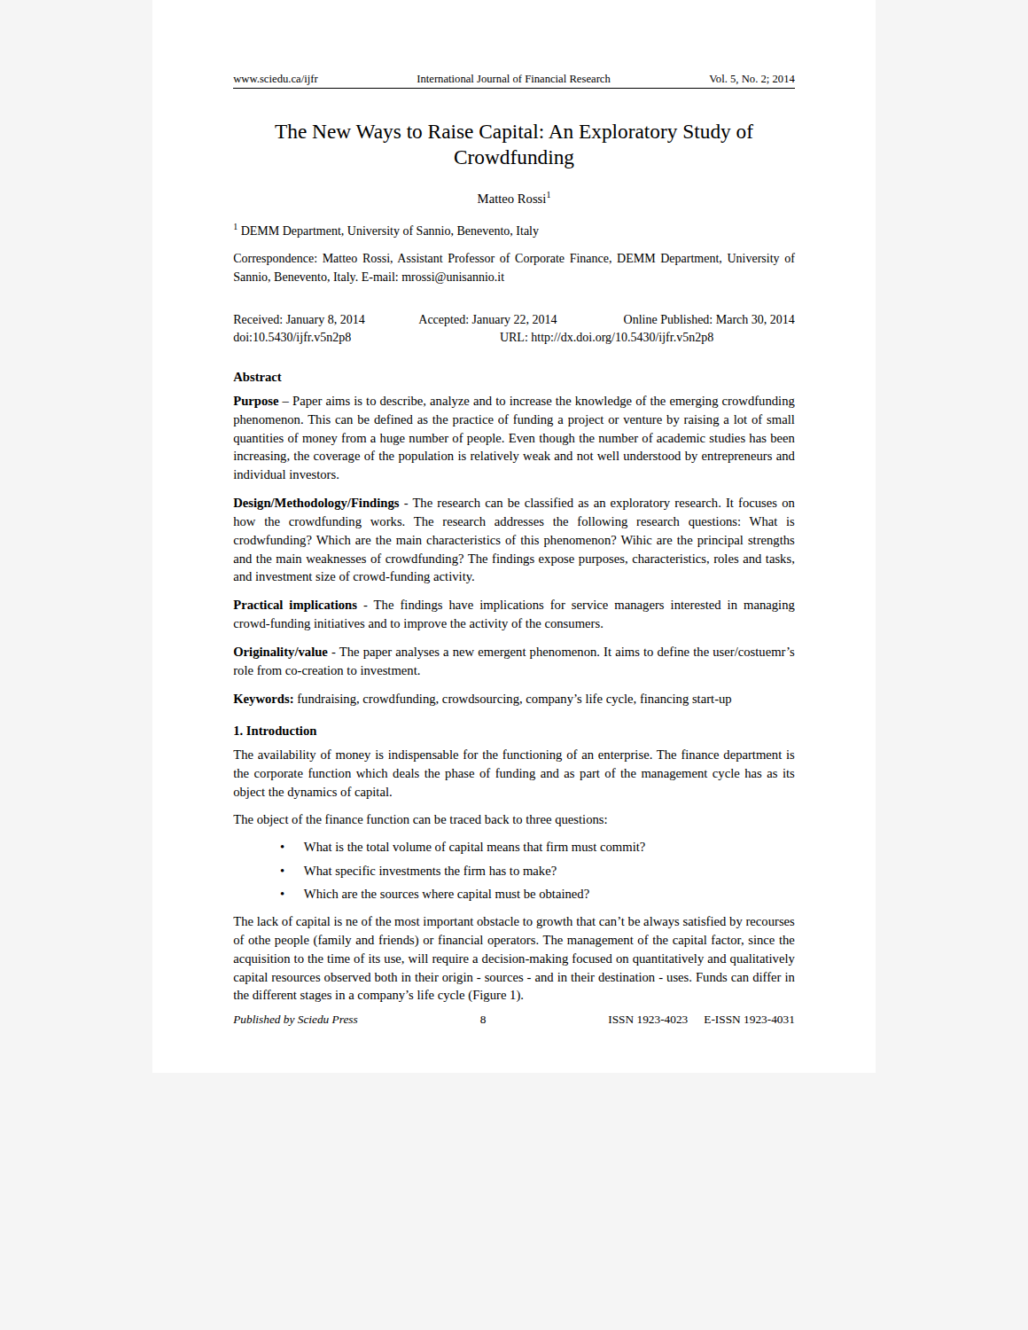www.sciedu.ca/ijfr
International Journal of Financial Research
Vol. 5, No. 2; 2014
The New Ways to Raise Capital: An Exploratory Study of Crowdfunding
Matteo Rossi1
1 DEMM Department, University of Sannio, Benevento, Italy
Correspondence: Matteo Rossi, Assistant Professor of Corporate Finance, DEMM Department, University of Sannio, Benevento, Italy. E-mail: mrossi@unisannio.it
Received: January 8, 2014
Accepted: January 22, 2014
Online Published: March 30, 2014
doi:10.5430/ijfr.v5n2p8
URL: http://dx.doi.org/10.5430/ijfr.v5n2p8
Abstract
Purpose – Paper aims is to describe, analyze and to increase the knowledge of the emerging crowdfunding phenomenon. This can be defined as the practice of funding a project or venture by raising a lot of small quantities of money from a huge number of people. Even though the number of academic studies has been increasing, the coverage of the population is relatively weak and not well understood by entrepreneurs and individual investors.
Design/Methodology/Findings - The research can be classified as an exploratory research. It focuses on how the crowdfunding works. The research addresses the following research questions: What is crodwfunding? Which are the main characteristics of this phenomenon? Wihic are the principal strengths and the main weaknesses of crowdfunding? The findings expose purposes, characteristics, roles and tasks, and investment size of crowd-funding activity.
Practical implications - The findings have implications for service managers interested in managing crowd-funding initiatives and to improve the activity of the consumers.
Originality/value - The paper analyses a new emergent phenomenon. It aims to define the user/costuemr’s role from co-creation to investment.
Keywords: fundraising, crowdfunding, crowdsourcing, company’s life cycle, financing start-up
1. Introduction
The availability of money is indispensable for the functioning of an enterprise. The finance department is the corporate function which deals the phase of funding and as part of the management cycle has as its object the dynamics of capital.
The object of the finance function can be traced back to three questions:
What is the total volume of capital means that firm must commit?
What specific investments the firm has to make?
Which are the sources where capital must be obtained?
The lack of capital is ne of the most important obstacle to growth that can’t be always satisfied by recourses of othe people (family and friends) or financial operators. The management of the capital factor, since the acquisition to the time of its use, will require a decision-making focused on quantitatively and qualitatively capital resources observed both in their origin - sources - and in their destination - uses. Funds can differ in the different stages in a company’s life cycle (Figure 1).
Published by Sciedu Press
8
ISSN 1923-4023 E-ISSN 1923-4031